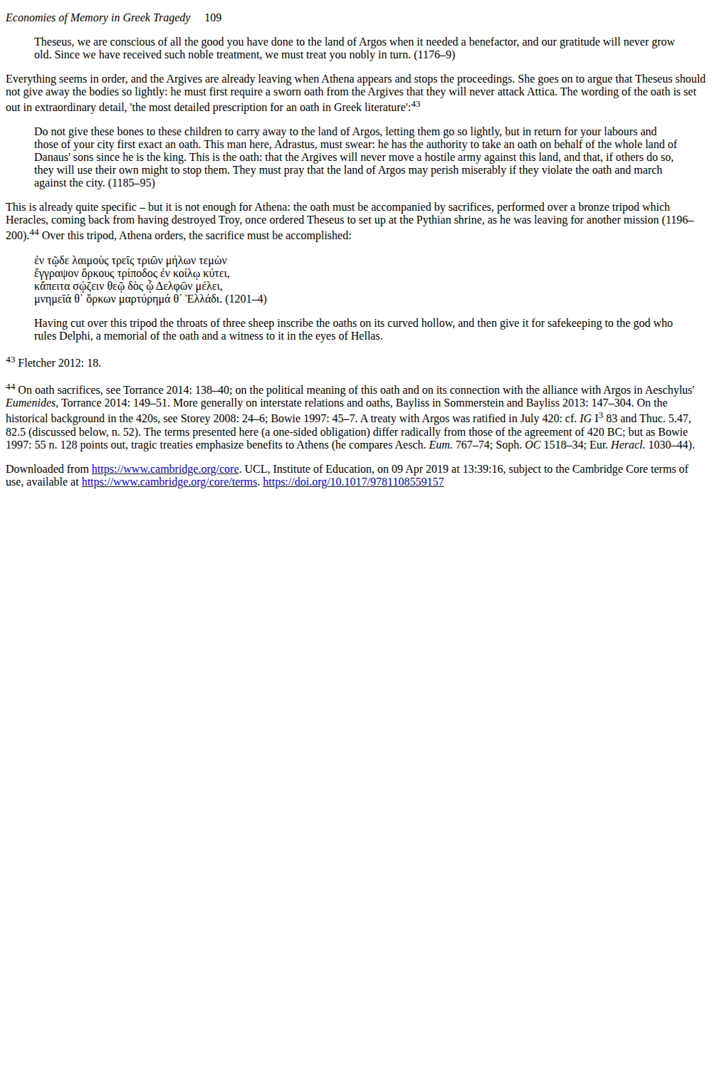Economies of Memory in Greek Tragedy 109
Theseus, we are conscious of all the good you have done to the land of Argos when it needed a benefactor, and our gratitude will never grow old. Since we have received such noble treatment, we must treat you nobly in turn. (1176–9)
Everything seems in order, and the Argives are already leaving when Athena appears and stops the proceedings. She goes on to argue that Theseus should not give away the bodies so lightly: he must first require a sworn oath from the Argives that they will never attack Attica. The wording of the oath is set out in extraordinary detail, 'the most detailed prescription for an oath in Greek literature':43
Do not give these bones to these children to carry away to the land of Argos, letting them go so lightly, but in return for your labours and those of your city first exact an oath. This man here, Adrastus, must swear: he has the authority to take an oath on behalf of the whole land of Danaus' sons since he is the king. This is the oath: that the Argives will never move a hostile army against this land, and that, if others do so, they will use their own might to stop them. They must pray that the land of Argos may perish miserably if they violate the oath and march against the city. (1185–95)
This is already quite specific – but it is not enough for Athena: the oath must be accompanied by sacrifices, performed over a bronze tripod which Heracles, coming back from having destroyed Troy, once ordered Theseus to set up at the Pythian shrine, as he was leaving for another mission (1196–200).44 Over this tripod, Athena orders, the sacrifice must be accomplished:
ἐν τῷδε λαιμοὺς τρεῖς τριῶν μήλων τεμὼν
ἔγγραψον ὅρκους τρίποδος ἐν κοίλῳ κύτει,
κἄπειτα σῴζειν θεῷ δὸς ᾧ Δελφῶν μέλει,
μνημεῖά θ᾽ ὅρκων μαρτύρημά θ᾽ Ἑλλάδι. (1201–4)
Having cut over this tripod the throats of three sheep inscribe the oaths on its curved hollow, and then give it for safekeeping to the god who rules Delphi, a memorial of the oath and a witness to it in the eyes of Hellas.
43 Fletcher 2012: 18.
44 On oath sacrifices, see Torrance 2014: 138–40; on the political meaning of this oath and on its connection with the alliance with Argos in Aeschylus' Eumenides, Torrance 2014: 149–51. More generally on interstate relations and oaths, Bayliss in Sommerstein and Bayliss 2013: 147–304. On the historical background in the 420s, see Storey 2008: 24–6; Bowie 1997: 45–7. A treaty with Argos was ratified in July 420: cf. IG I3 83 and Thuc. 5.47, 82.5 (discussed below, n. 52). The terms presented here (a one-sided obligation) differ radically from those of the agreement of 420 BC; but as Bowie 1997: 55 n. 128 points out, tragic treaties emphasize benefits to Athens (he compares Aesch. Eum. 767–74; Soph. OC 1518–34; Eur. Heracl. 1030–44).
Downloaded from https://www.cambridge.org/core. UCL, Institute of Education, on 09 Apr 2019 at 13:39:16, subject to the Cambridge Core terms of use, available at https://www.cambridge.org/core/terms. https://doi.org/10.1017/9781108559157